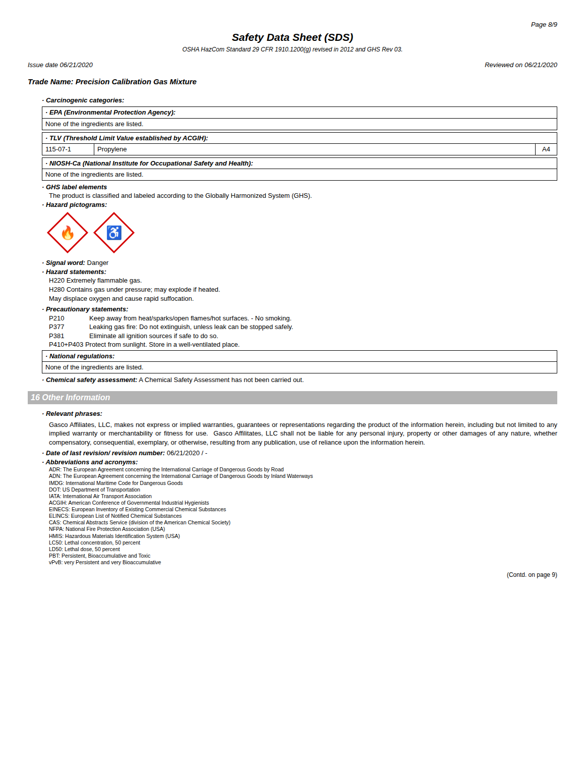Page 8/9
Safety Data Sheet (SDS)
OSHA HazCom Standard 29 CFR 1910.1200(g) revised in 2012 and GHS Rev 03.
Issue date 06/21/2020 Reviewed on 06/21/2020
Trade Name: Precision Calibration Gas Mixture
Carcinogenic categories:
| · EPA (Environmental Protection Agency): |
| None of the ingredients are listed. |
| · TLV (Threshold Limit Value established by ACGIH): |
| 115-07-1 | Propylene | A4 |
| · NIOSH-Ca (National Institute for Occupational Safety and Health): |
| None of the ingredients are listed. |
GHS label elements
The product is classified and labeled according to the Globally Harmonized System (GHS).
Hazard pictograms:
🔥 ♿
Signal word: Danger
Hazard statements:
H220 Extremely flammable gas.
H280 Contains gas under pressure; may explode if heated.
May displace oxygen and cause rapid suffocation.
Precautionary statements:
P210 Keep away from heat/sparks/open flames/hot surfaces. - No smoking.
P377 Leaking gas fire: Do not extinguish, unless leak can be stopped safely.
P381 Eliminate all ignition sources if safe to do so.
P410+P403 Protect from sunlight. Store in a well-ventilated place.
| · National regulations: |
| None of the ingredients are listed. |
Chemical safety assessment: A Chemical Safety Assessment has not been carried out.
16 Other Information
Relevant phrases:
Gasco Affiliates, LLC, makes not express or implied warranties, guarantees or representations regarding the product of the information herein, including but not limited to any implied warranty or merchantability or fitness for use. Gasco Affilitates, LLC shall not be liable for any personal injury, property or other damages of any nature, whether compensatory, consequential, exemplary, or otherwise, resulting from any publication, use of reliance upon the information herein.
Date of last revision/ revision number: 06/21/2020 / -
Abbreviations and acronyms:
ADR: The European Agreement concerning the International Carriage of Dangerous Goods by Road
ADN: The European Agreement concerning the International Carriage of Dangerous Goods by Inland Waterways
IMDG: International Maritime Code for Dangerous Goods
DOT: US Department of Transportation
IATA: International Air Transport Association
ACGIH: American Conference of Governmental Industrial Hygienists
EINECS: European Inventory of Existing Commercial Chemical Substances
ELINCS: European List of Notified Chemical Substances
CAS: Chemical Abstracts Service (division of the American Chemical Society)
NFPA: National Fire Protection Association (USA)
HMIS: Hazardous Materials Identification System (USA)
LC50: Lethal concentration, 50 percent
LD50: Lethal dose, 50 percent
PBT: Persistent, Bioaccumulative and Toxic
vPvB: very Persistent and very Bioaccumulative
(Contd. on page 9)